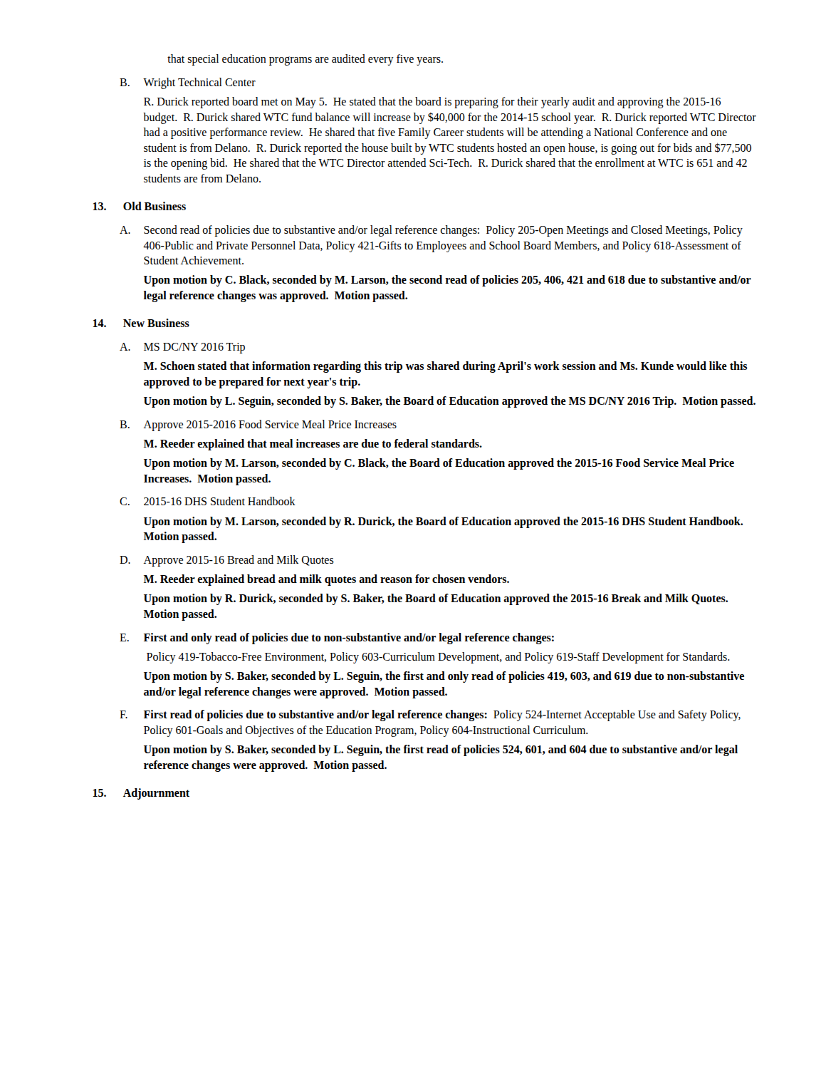that special education programs are audited every five years.
B.
Wright Technical Center
R. Durick reported board met on May 5. He stated that the board is preparing for their yearly audit and approving the 2015-16 budget. R. Durick shared WTC fund balance will increase by $40,000 for the 2014-15 school year. R. Durick reported WTC Director had a positive performance review. He shared that five Family Career students will be attending a National Conference and one student is from Delano. R. Durick reported the house built by WTC students hosted an open house, is going out for bids and $77,500 is the opening bid. He shared that the WTC Director attended Sci-Tech. R. Durick shared that the enrollment at WTC is 651 and 42 students are from Delano.
13. Old Business
A.
Second read of policies due to substantive and/or legal reference changes: Policy 205-Open Meetings and Closed Meetings, Policy 406-Public and Private Personnel Data, Policy 421-Gifts to Employees and School Board Members, and Policy 618-Assessment of Student Achievement.
Upon motion by C. Black, seconded by M. Larson, the second read of policies 205, 406, 421 and 618 due to substantive and/or legal reference changes was approved. Motion passed.
14. New Business
A.
MS DC/NY 2016 Trip
M. Schoen stated that information regarding this trip was shared during April's work session and Ms. Kunde would like this approved to be prepared for next year's trip.
Upon motion by L. Seguin, seconded by S. Baker, the Board of Education approved the MS DC/NY 2016 Trip. Motion passed.
B.
Approve 2015-2016 Food Service Meal Price Increases
M. Reeder explained that meal increases are due to federal standards.
Upon motion by M. Larson, seconded by C. Black, the Board of Education approved the 2015-16 Food Service Meal Price Increases. Motion passed.
C.
2015-16 DHS Student Handbook
Upon motion by M. Larson, seconded by R. Durick, the Board of Education approved the 2015-16 DHS Student Handbook. Motion passed.
D.
Approve 2015-16 Bread and Milk Quotes
M. Reeder explained bread and milk quotes and reason for chosen vendors.
Upon motion by R. Durick, seconded by S. Baker, the Board of Education approved the 2015-16 Break and Milk Quotes. Motion passed.
E.
First and only read of policies due to non-substantive and/or legal reference changes:
Policy 419-Tobacco-Free Environment, Policy 603-Curriculum Development, and Policy 619-Staff Development for Standards.
Upon motion by S. Baker, seconded by L. Seguin, the first and only read of policies 419, 603, and 619 due to non-substantive and/or legal reference changes were approved. Motion passed.
F.
First read of policies due to substantive and/or legal reference changes: Policy 524-Internet Acceptable Use and Safety Policy, Policy 601-Goals and Objectives of the Education Program, Policy 604-Instructional Curriculum.
Upon motion by S. Baker, seconded by L. Seguin, the first read of policies 524, 601, and 604 due to substantive and/or legal reference changes were approved. Motion passed.
15. Adjournment